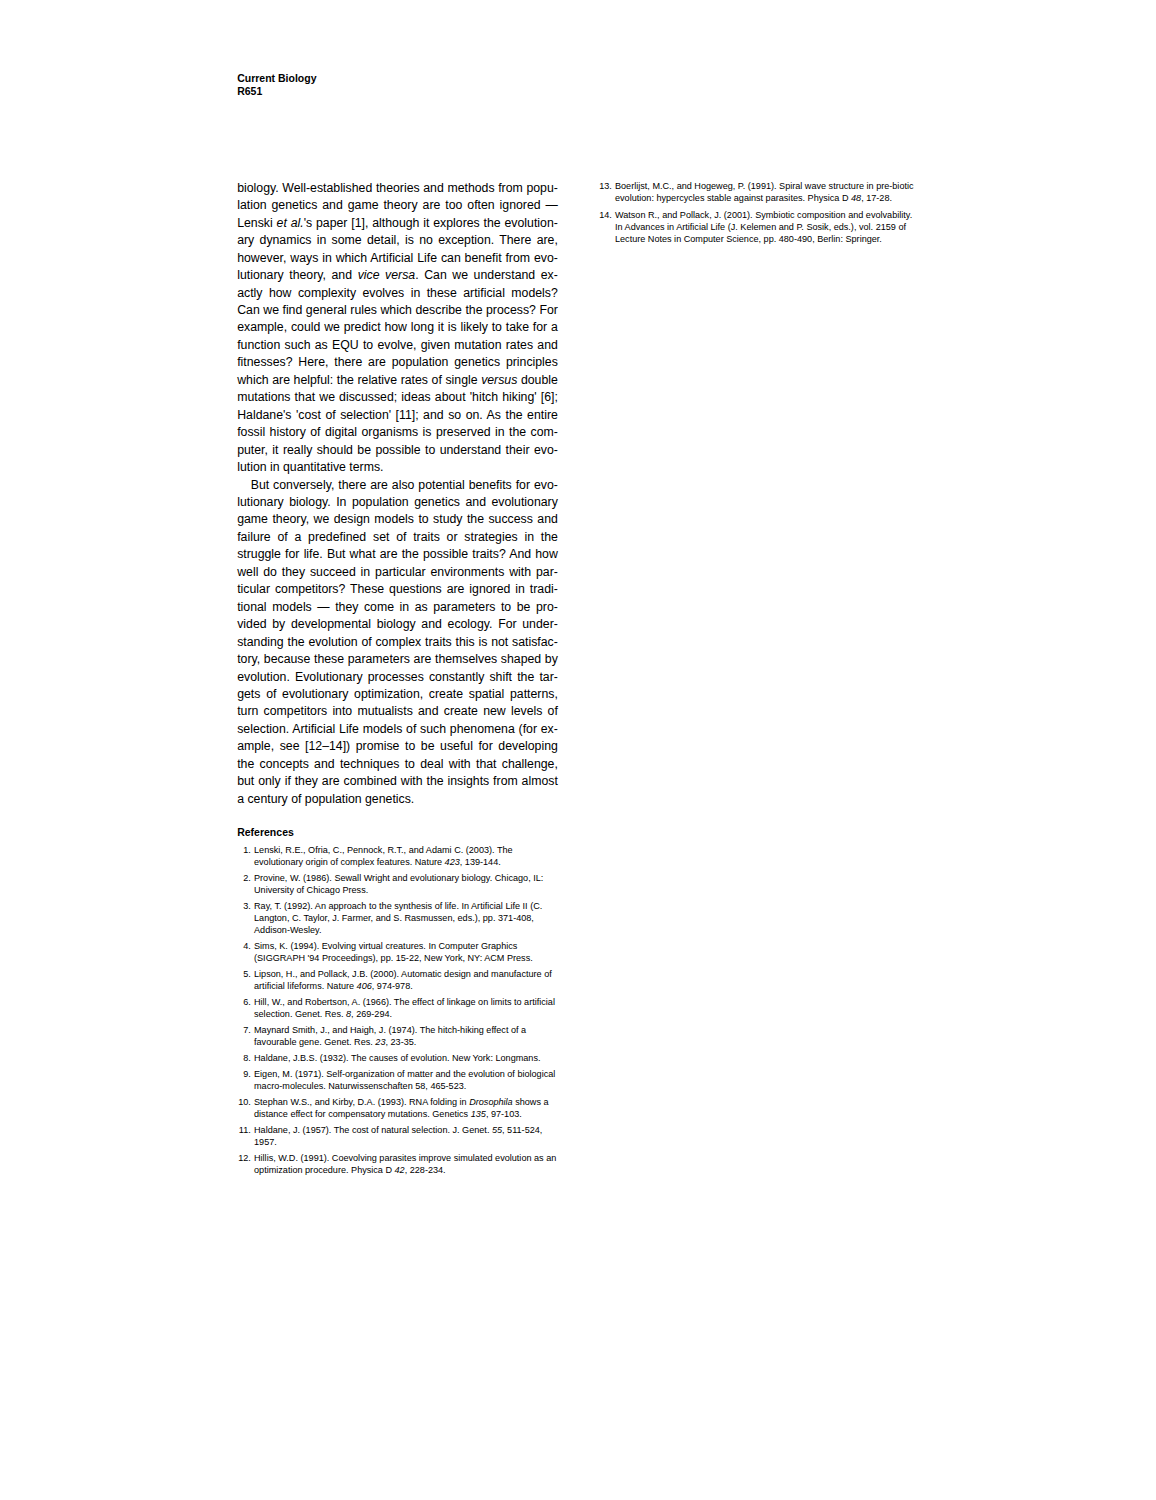Current Biology
R651
biology. Well-established theories and methods from population genetics and game theory are too often ignored — Lenski et al.'s paper [1], although it explores the evolutionary dynamics in some detail, is no exception. There are, however, ways in which Artificial Life can benefit from evolutionary theory, and vice versa. Can we understand exactly how complexity evolves in these artificial models? Can we find general rules which describe the process? For example, could we predict how long it is likely to take for a function such as EQU to evolve, given mutation rates and fitnesses? Here, there are population genetics principles which are helpful: the relative rates of single versus double mutations that we discussed; ideas about 'hitch hiking' [6]; Haldane's 'cost of selection' [11]; and so on. As the entire fossil history of digital organisms is preserved in the computer, it really should be possible to understand their evolution in quantitative terms.
But conversely, there are also potential benefits for evolutionary biology. In population genetics and evolutionary game theory, we design models to study the success and failure of a predefined set of traits or strategies in the struggle for life. But what are the possible traits? And how well do they succeed in particular environments with particular competitors? These questions are ignored in traditional models — they come in as parameters to be provided by developmental biology and ecology. For understanding the evolution of complex traits this is not satisfactory, because these parameters are themselves shaped by evolution. Evolutionary processes constantly shift the targets of evolutionary optimization, create spatial patterns, turn competitors into mutualists and create new levels of selection. Artificial Life models of such phenomena (for example, see [12–14]) promise to be useful for developing the concepts and techniques to deal with that challenge, but only if they are combined with the insights from almost a century of population genetics.
References
Lenski, R.E., Ofria, C., Pennock, R.T., and Adami C. (2003). The evolutionary origin of complex features. Nature 423, 139-144.
Provine, W. (1986). Sewall Wright and evolutionary biology. Chicago, IL: University of Chicago Press.
Ray, T. (1992). An approach to the synthesis of life. In Artificial Life II (C. Langton, C. Taylor, J. Farmer, and S. Rasmussen, eds.), pp. 371-408, Addison-Wesley.
Sims, K. (1994). Evolving virtual creatures. In Computer Graphics (SIGGRAPH '94 Proceedings), pp. 15-22, New York, NY: ACM Press.
Lipson, H., and Pollack, J.B. (2000). Automatic design and manufacture of artificial lifeforms. Nature 406, 974-978.
Hill, W., and Robertson, A. (1966). The effect of linkage on limits to artificial selection. Genet. Res. 8, 269-294.
Maynard Smith, J., and Haigh, J. (1974). The hitch-hiking effect of a favourable gene. Genet. Res. 23, 23-35.
Haldane, J.B.S. (1932). The causes of evolution. New York: Longmans.
Eigen, M. (1971). Self-organization of matter and the evolution of biological macro-molecules. Naturwissenschaften 58, 465-523.
Stephan W.S., and Kirby, D.A. (1993). RNA folding in Drosophila shows a distance effect for compensatory mutations. Genetics 135, 97-103.
Haldane, J. (1957). The cost of natural selection. J. Genet. 55, 511-524, 1957.
Hillis, W.D. (1991). Coevolving parasites improve simulated evolution as an optimization procedure. Physica D 42, 228-234.
Boerlijst, M.C., and Hogeweg, P. (1991). Spiral wave structure in pre-biotic evolution: hypercycles stable against parasites. Physica D 48, 17-28.
Watson R., and Pollack, J. (2001). Symbiotic composition and evolvability. In Advances in Artificial Life (J. Kelemen and P. Sosik, eds.), vol. 2159 of Lecture Notes in Computer Science, pp. 480-490, Berlin: Springer.